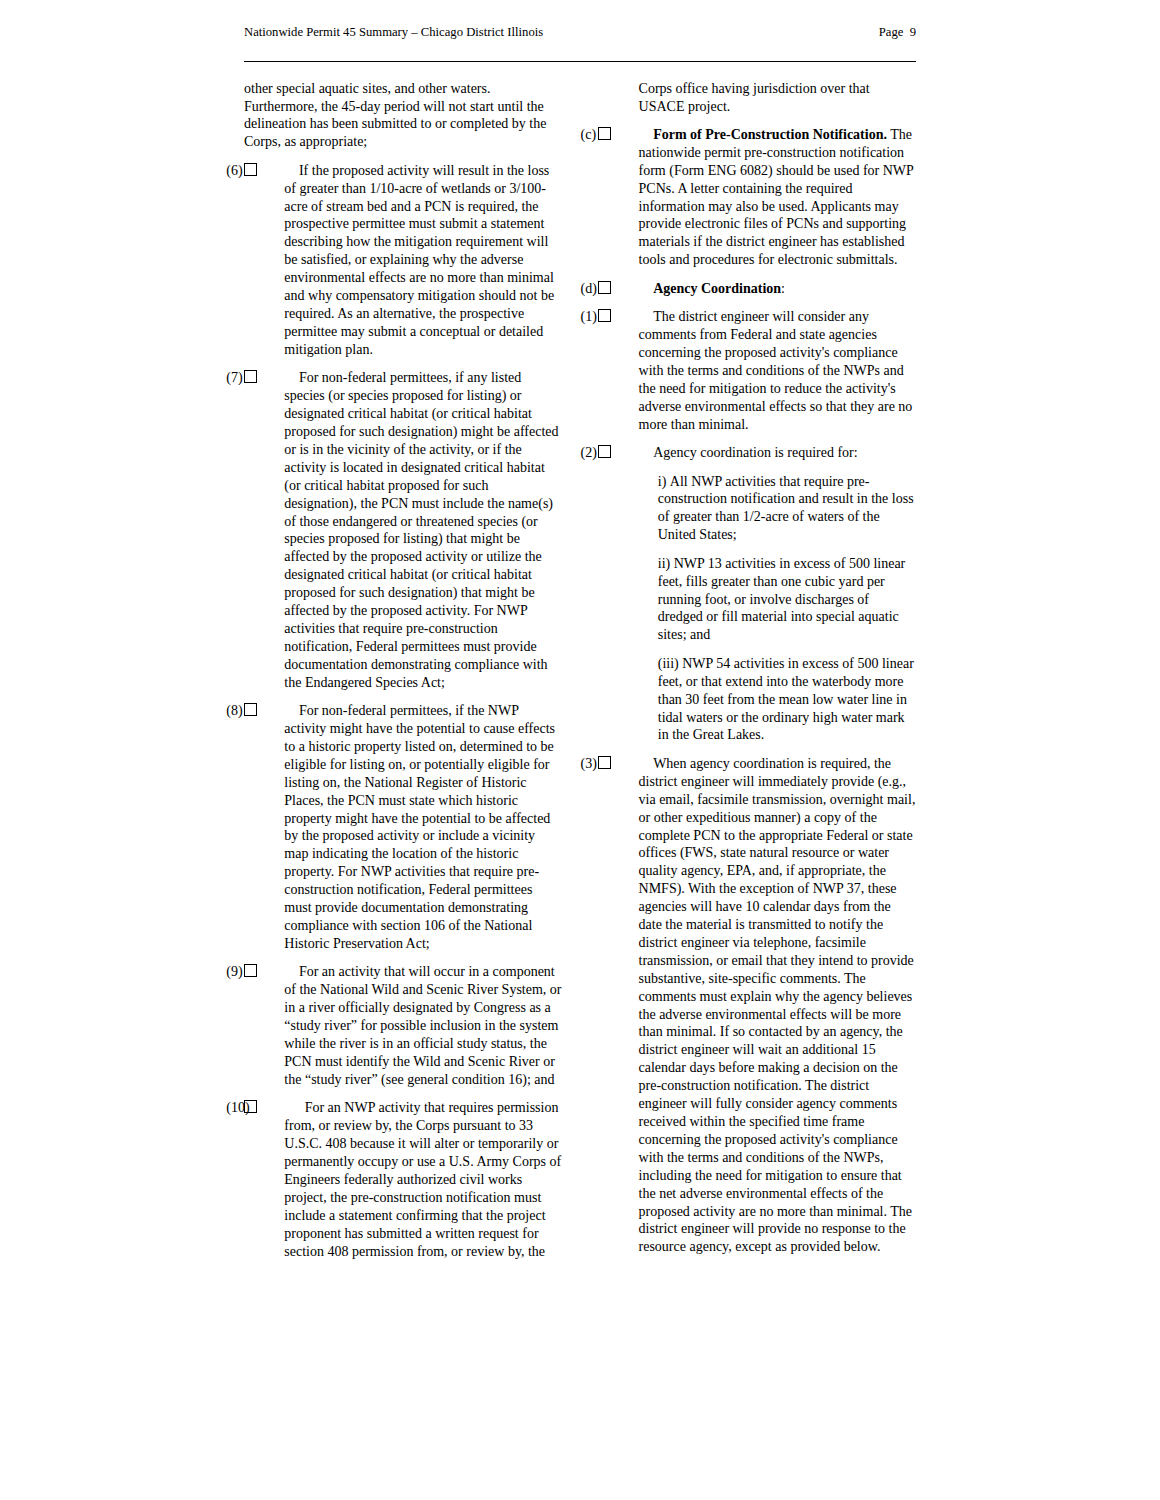Nationwide Permit 45 Summary – Chicago District Illinois
Page 9
other special aquatic sites, and other waters. Furthermore, the 45-day period will not start until the delineation has been submitted to or completed by the Corps, as appropriate;
(6) If the proposed activity will result in the loss of greater than 1/10-acre of wetlands or 3/100-acre of stream bed and a PCN is required, the prospective permittee must submit a statement describing how the mitigation requirement will be satisfied, or explaining why the adverse environmental effects are no more than minimal and why compensatory mitigation should not be required. As an alternative, the prospective permittee may submit a conceptual or detailed mitigation plan.
(7) For non-federal permittees, if any listed species (or species proposed for listing) or designated critical habitat (or critical habitat proposed for such designation) might be affected or is in the vicinity of the activity, or if the activity is located in designated critical habitat (or critical habitat proposed for such designation), the PCN must include the name(s) of those endangered or threatened species (or species proposed for listing) that might be affected by the proposed activity or utilize the designated critical habitat (or critical habitat proposed for such designation) that might be affected by the proposed activity. For NWP activities that require pre-construction notification, Federal permittees must provide documentation demonstrating compliance with the Endangered Species Act;
(8) For non-federal permittees, if the NWP activity might have the potential to cause effects to a historic property listed on, determined to be eligible for listing on, or potentially eligible for listing on, the National Register of Historic Places, the PCN must state which historic property might have the potential to be affected by the proposed activity or include a vicinity map indicating the location of the historic property. For NWP activities that require pre-construction notification, Federal permittees must provide documentation demonstrating compliance with section 106 of the National Historic Preservation Act;
(9) For an activity that will occur in a component of the National Wild and Scenic River System, or in a river officially designated by Congress as a “study river” for possible inclusion in the system while the river is in an official study status, the PCN must identify the Wild and Scenic River or the “study river” (see general condition 16); and
(10) For an NWP activity that requires permission from, or review by, the Corps pursuant to 33 U.S.C. 408 because it will alter or temporarily or permanently occupy or use a U.S. Army Corps of Engineers federally authorized civil works project, the pre-construction notification must include a statement confirming that the project proponent has submitted a written request for section 408 permission from, or review by, the Corps office having jurisdiction over that USACE project.
(c) Form of Pre-Construction Notification. The nationwide permit pre-construction notification form (Form ENG 6082) should be used for NWP PCNs. A letter containing the required information may also be used. Applicants may provide electronic files of PCNs and supporting materials if the district engineer has established tools and procedures for electronic submittals.
(d) Agency Coordination:
(1) The district engineer will consider any comments from Federal and state agencies concerning the proposed activity's compliance with the terms and conditions of the NWPs and the need for mitigation to reduce the activity's adverse environmental effects so that they are no more than minimal.
(2) Agency coordination is required for:
i) All NWP activities that require pre-construction notification and result in the loss of greater than 1/2-acre of waters of the United States;
ii) NWP 13 activities in excess of 500 linear feet, fills greater than one cubic yard per running foot, or involve discharges of dredged or fill material into special aquatic sites; and
(iii) NWP 54 activities in excess of 500 linear feet, or that extend into the waterbody more than 30 feet from the mean low water line in tidal waters or the ordinary high water mark in the Great Lakes.
(3) When agency coordination is required, the district engineer will immediately provide (e.g., via email, facsimile transmission, overnight mail, or other expeditious manner) a copy of the complete PCN to the appropriate Federal or state offices (FWS, state natural resource or water quality agency, EPA, and, if appropriate, the NMFS). With the exception of NWP 37, these agencies will have 10 calendar days from the date the material is transmitted to notify the district engineer via telephone, facsimile transmission, or email that they intend to provide substantive, site-specific comments. The comments must explain why the agency believes the adverse environmental effects will be more than minimal. If so contacted by an agency, the district engineer will wait an additional 15 calendar days before making a decision on the pre-construction notification. The district engineer will fully consider agency comments received within the specified time frame concerning the proposed activity's compliance with the terms and conditions of the NWPs, including the need for mitigation to ensure that the net adverse environmental effects of the proposed activity are no more than minimal. The district engineer will provide no response to the resource agency, except as provided below.